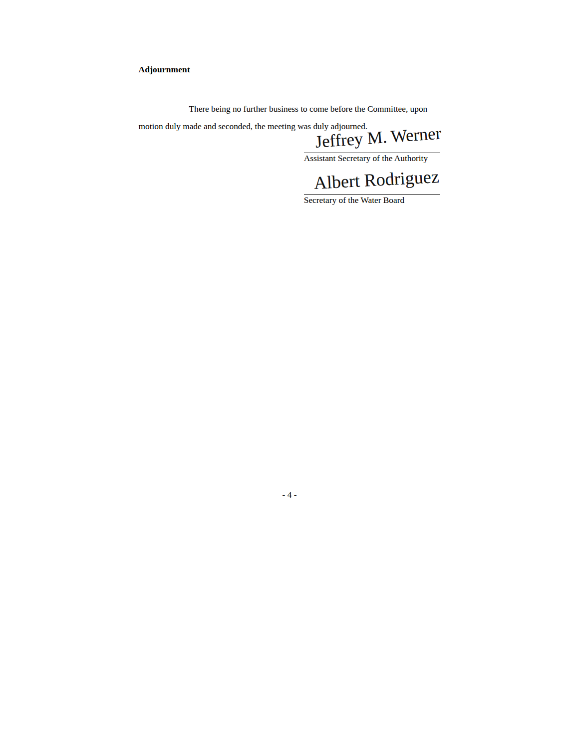Adjournment
There being no further business to come before the Committee, upon motion duly made and seconded, the meeting was duly adjourned.
Jeffrey M. Werner
Assistant Secretary of the Authority
Albert Rodriguez
Secretary of the Water Board
- 4 -